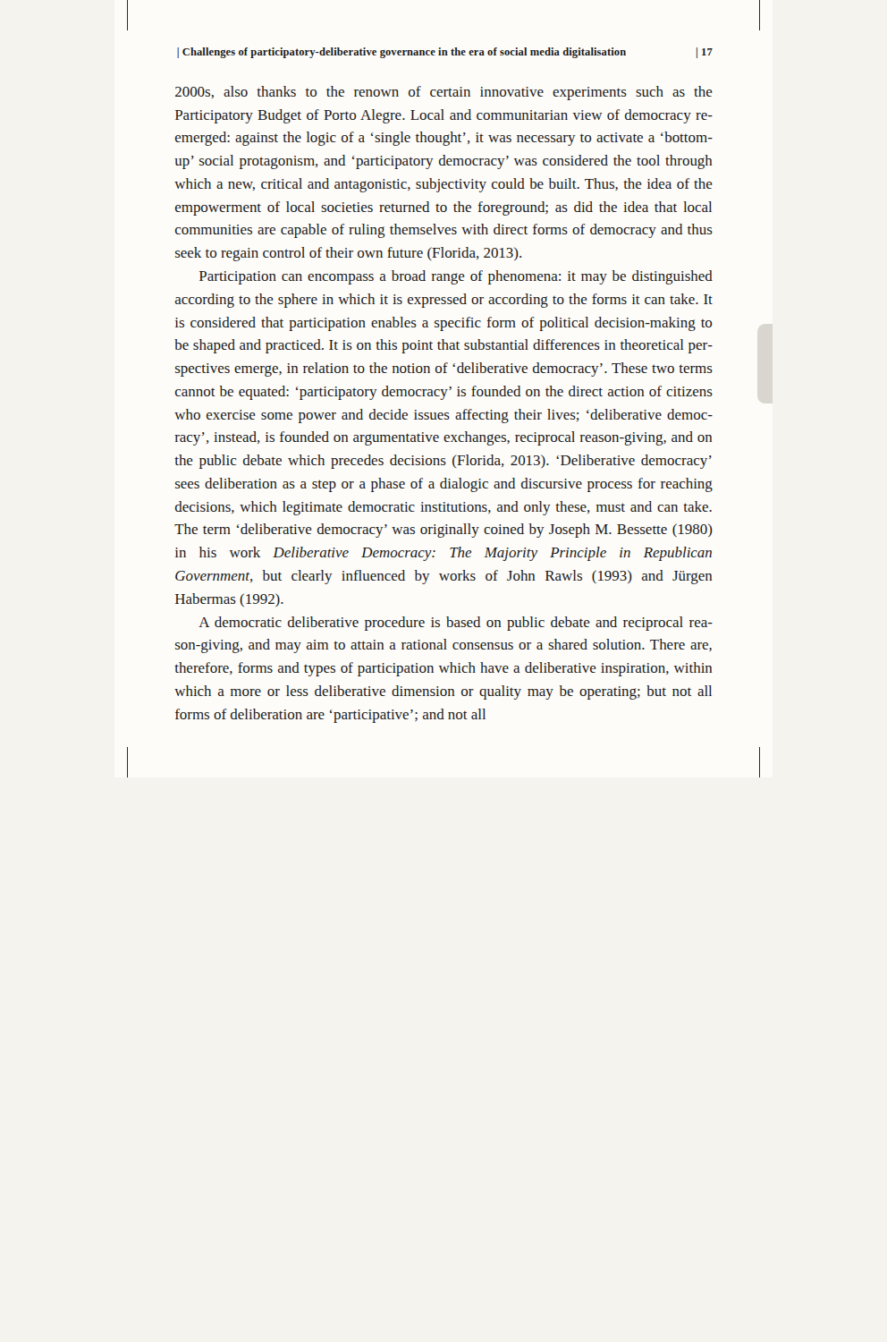| Challenges of participatory-deliberative governance in the era of social media digitalisation | 17
2000s, also thanks to the renown of certain innovative experiments such as the Participatory Budget of Porto Alegre. Local and communitarian view of democracy re-emerged: against the logic of a ‘single thought’, it was necessary to activate a ‘bottom-up’ social protagonism, and ‘participatory democracy’ was considered the tool through which a new, critical and antagonistic, subjectivity could be built. Thus, the idea of the empowerment of local societies returned to the foreground; as did the idea that local communities are capable of ruling themselves with direct forms of democracy and thus seek to regain control of their own future (Florida, 2013).
Participation can encompass a broad range of phenomena: it may be distinguished according to the sphere in which it is expressed or according to the forms it can take. It is considered that participation enables a specific form of political decision-making to be shaped and practiced. It is on this point that substantial differences in theoretical perspectives emerge, in relation to the notion of ‘deliberative democracy’. These two terms cannot be equated: ‘participatory democracy’ is founded on the direct action of citizens who exercise some power and decide issues affecting their lives; ‘deliberative democracy’, instead, is founded on argumentative exchanges, reciprocal reason-giving, and on the public debate which precedes decisions (Florida, 2013). ‘Deliberative democracy’ sees deliberation as a step or a phase of a dialogic and discursive process for reaching decisions, which legitimate democratic institutions, and only these, must and can take. The term ‘deliberative democracy’ was originally coined by Joseph M. Bessette (1980) in his work Deliberative Democracy: The Majority Principle in Republican Government, but clearly influenced by works of John Rawls (1993) and Jürgen Habermas (1992).
A democratic deliberative procedure is based on public debate and reciprocal reason-giving, and may aim to attain a rational consensus or a shared solution. There are, therefore, forms and types of participation which have a deliberative inspiration, within which a more or less deliberative dimension or quality may be operating; but not all forms of deliberation are ‘participative’; and not all